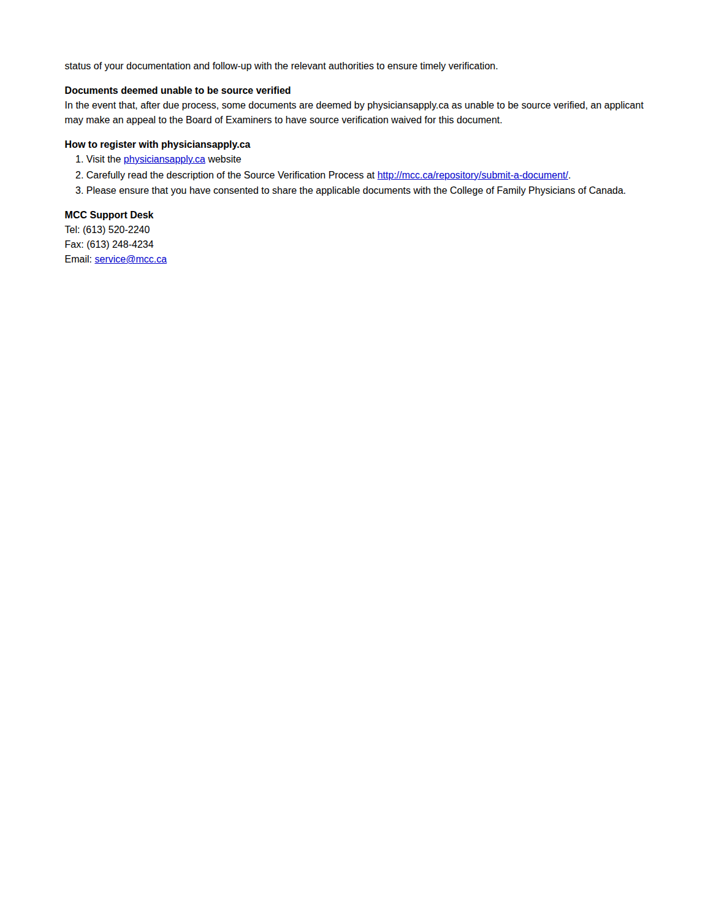status of your documentation and follow-up with the relevant authorities to ensure timely verification.
Documents deemed unable to be source verified
In the event that, after due process, some documents are deemed by physiciansapply.ca as unable to be source verified, an applicant may make an appeal to the Board of Examiners to have source verification waived for this document.
How to register with physiciansapply.ca
Visit the physiciansapply.ca website
Carefully read the description of the Source Verification Process at http://mcc.ca/repository/submit-a-document/.
Please ensure that you have consented to share the applicable documents with the College of Family Physicians of Canada.
MCC Support Desk
Tel: (613) 520-2240
Fax: (613) 248-4234
Email: service@mcc.ca